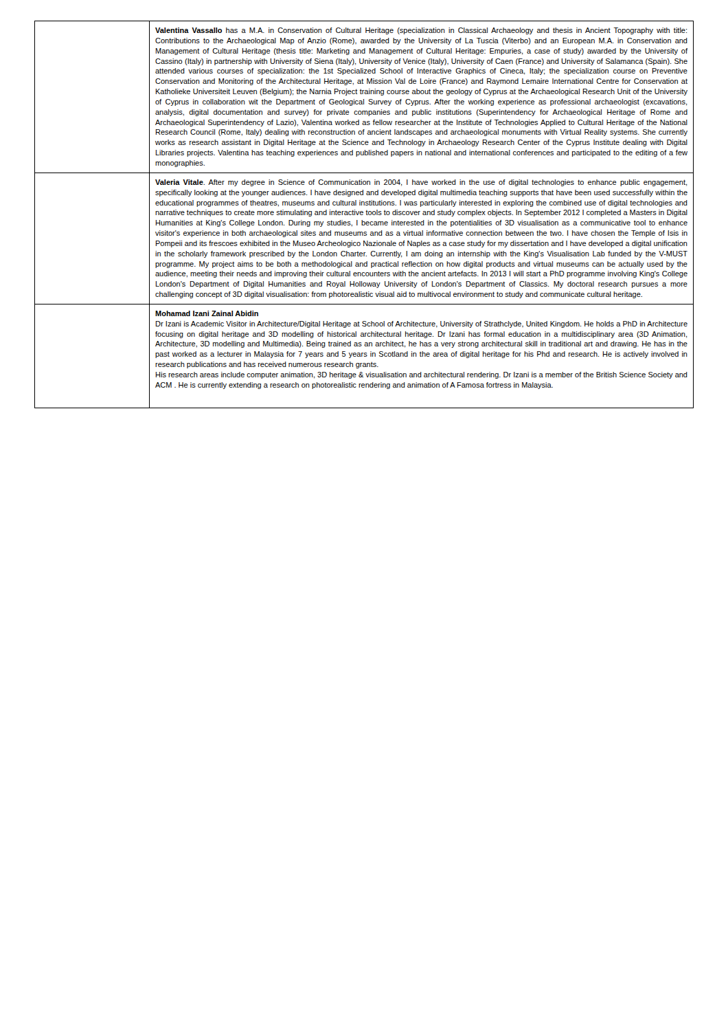| | Valentina Vassallo has a M.A. in Conservation of Cultural Heritage (specialization in Classical Archaeology and thesis in Ancient Topography with title: Contributions to the Archaeological Map of Anzio (Rome), awarded by the University of La Tuscia (Viterbo) and an European M.A. in Conservation and Management of Cultural Heritage (thesis title: Marketing and Management of Cultural Heritage: Empuries, a case of study) awarded by the University of Cassino (Italy) in partnership with University of Siena (Italy), University of Venice (Italy), University of Caen (France) and University of Salamanca (Spain). She attended various courses of specialization: the 1st Specialized School of Interactive Graphics of Cineca, Italy; the specialization course on Preventive Conservation and Monitoring of the Architectural Heritage, at Mission Val de Loire (France) and Raymond Lemaire International Centre for Conservation at Katholieke Universiteit Leuven (Belgium); the Narnia Project training course about the geology of Cyprus at the Archaeological Research Unit of the University of Cyprus in collaboration wit the Department of Geological Survey of Cyprus. After the working experience as professional archaeologist (excavations, analysis, digital documentation and survey) for private companies and public institutions (Superintendency for Archaeological Heritage of Rome and Archaeological Superintendency of Lazio), Valentina worked as fellow researcher at the Institute of Technologies Applied to Cultural Heritage of the National Research Council (Rome, Italy) dealing with reconstruction of ancient landscapes and archaeological monuments with Virtual Reality systems. She currently works as research assistant in Digital Heritage at the Science and Technology in Archaeology Research Center of the Cyprus Institute dealing with Digital Libraries projects. Valentina has teaching experiences and published papers in national and international conferences and participated to the editing of a few monographies. |
| | Valeria Vitale . After my degree in Science of Communication in 2004, I have worked in the use of digital technologies to enhance public engagement, specifically looking at the younger audiences. I have designed and developed digital multimedia teaching supports that have been used successfully within the educational programmes of theatres, museums and cultural institutions. I was particularly interested in exploring the combined use of digital technologies and narrative techniques to create more stimulating and interactive tools to discover and study complex objects. In September 2012 I completed a Masters in Digital Humanities at King's College London. During my studies, I became interested in the potentialities of 3D visualisation as a communicative tool to enhance visitor's experience in both archaeological sites and museums and as a virtual informative connection between the two. I have chosen the Temple of Isis in Pompeii and its frescoes exhibited in the Museo Archeologico Nazionale of Naples as a case study for my dissertation and I have developed a digital unification in the scholarly framework prescribed by the London Charter. Currently, I am doing an internship with the King's Visualisation Lab funded by the V-MUST programme. My project aims to be both a methodological and practical reflection on how digital products and virtual museums can be actually used by the audience, meeting their needs and improving their cultural encounters with the ancient artefacts. In 2013 I will start a PhD programme involving King's College London's Department of Digital Humanities and Royal Holloway University of London's Department of Classics. My doctoral research pursues a more challenging concept of 3D digital visualisation: from photorealistic visual aid to multivocal environment to study and communicate cultural heritage. |
| | Mohamad Izani Zainal Abidin Dr Izani is Academic Visitor in Architecture/Digital Heritage at School of Architecture, University of Strathclyde, United Kingdom. He holds a PhD in Architecture focusing on digital heritage and 3D modelling of historical architectural heritage. Dr Izani has formal education in a multidisciplinary area (3D Animation, Architecture, 3D modelling and Multimedia). Being trained as an architect, he has a very strong architectural skill in traditional art and drawing. He has in the past worked as a lecturer in Malaysia for 7 years and 5 years in Scotland in the area of digital heritage for his Phd and research. He is actively involved in research publications and has received numerous research grants. His research areas include computer animation, 3D heritage & visualisation and architectural rendering. Dr Izani is a member of the British Science Society and ACM . He is currently extending a research on photorealistic rendering and animation of A Famosa fortress in Malaysia. |